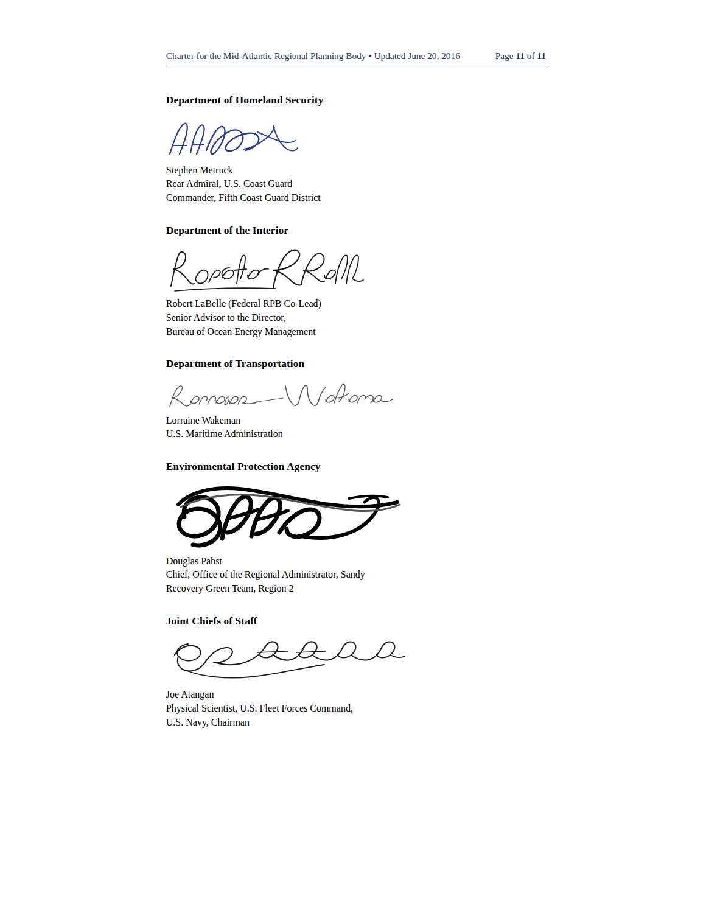Charter for the Mid-Atlantic Regional Planning Body • Updated June 20, 2016
Page 11 of 11
Department of Homeland Security
Stephen Metruck
Rear Admiral, U.S. Coast Guard
Commander, Fifth Coast Guard District
Department of the Interior
Robert LaBelle (Federal RPB Co-Lead)
Senior Advisor to the Director,
Bureau of Ocean Energy Management
Department of Transportation
Lorraine Wakeman
U.S. Maritime Administration
Environmental Protection Agency
Douglas Pabst
Chief, Office of the Regional Administrator, Sandy
Recovery Green Team, Region 2
Joint Chiefs of Staff
Joe Atangan
Physical Scientist, U.S. Fleet Forces Command,
U.S. Navy, Chairman